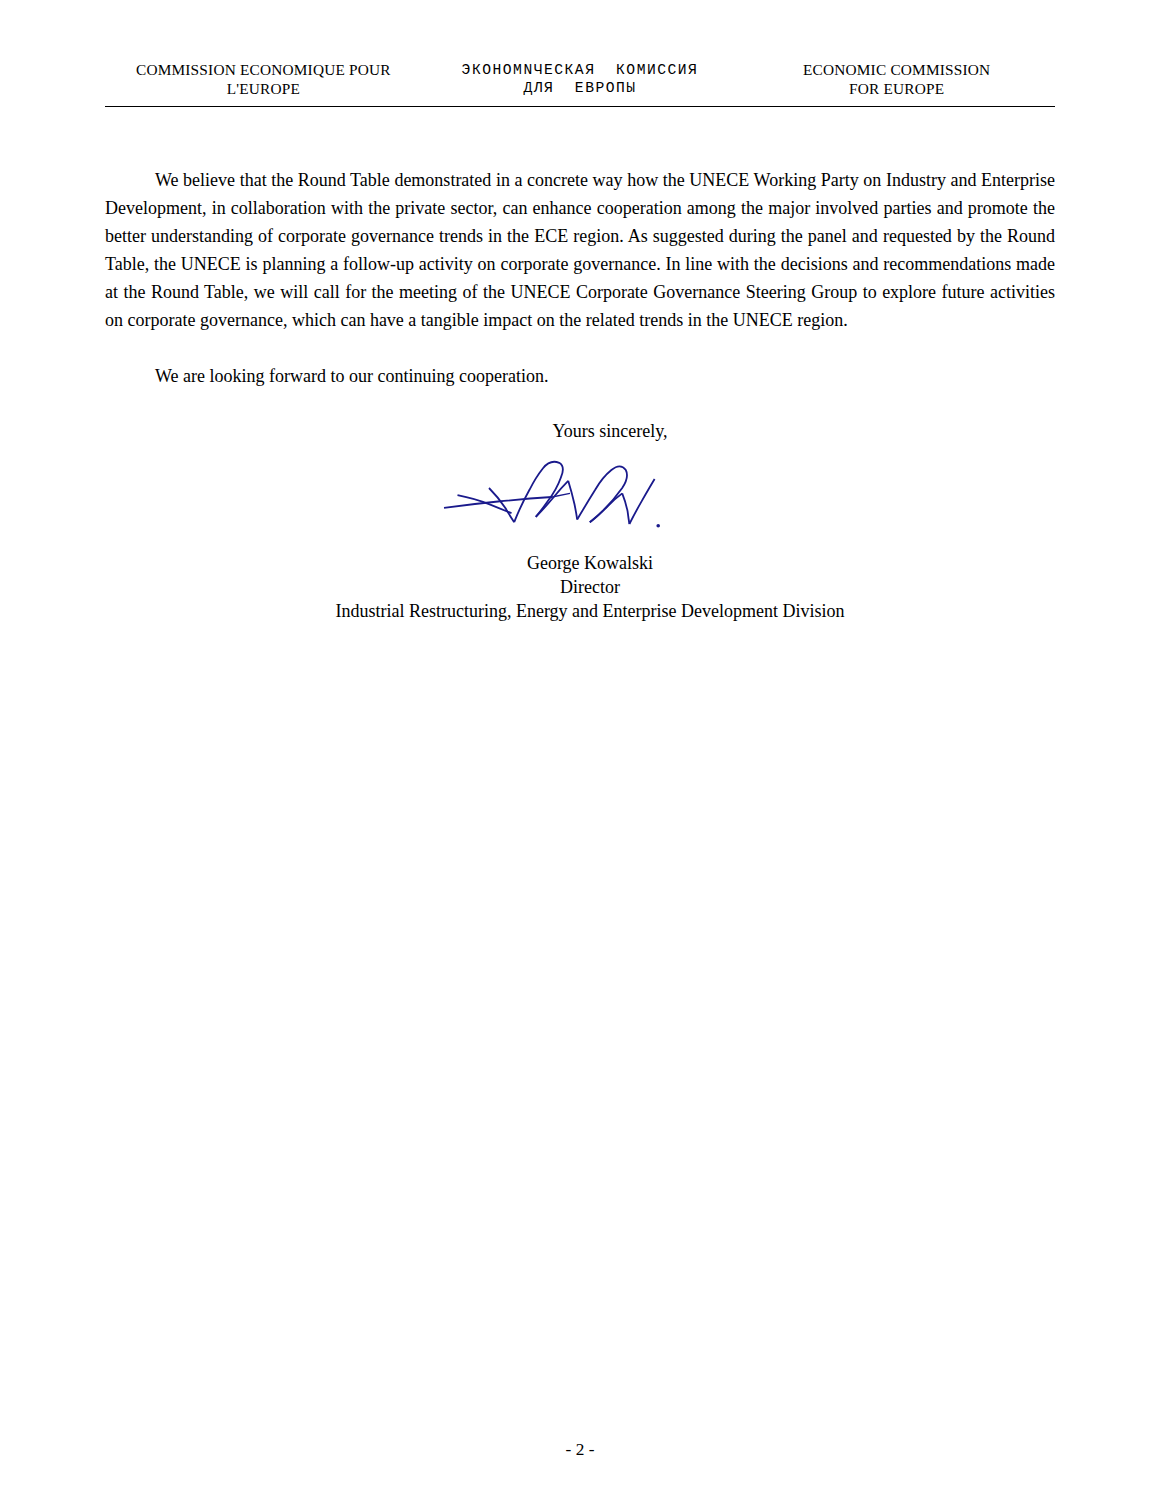Commission Economique pour
l'Europe
ЭКОНОМNЧЕСКАЯ КОМИССИЯ
ДЛЯ ЕВРОПЫ
Economic Commission
for Europe
We believe that the Round Table demonstrated in a concrete way how the UNECE Working Party on Industry and Enterprise Development, in collaboration with the private sector, can enhance cooperation among the major involved parties and promote the better understanding of corporate governance trends in the ECE region. As suggested during the panel and requested by the Round Table, the UNECE is planning a follow-up activity on corporate governance. In line with the decisions and recommendations made at the Round Table, we will call for the meeting of the UNECE Corporate Governance Steering Group to explore future activities on corporate governance, which can have a tangible impact on the related trends in the UNECE region.
We are looking forward to our continuing cooperation.
Yours sincerely,
George Kowalski
Director
Industrial Restructuring, Energy and Enterprise Development Division
- 2 -